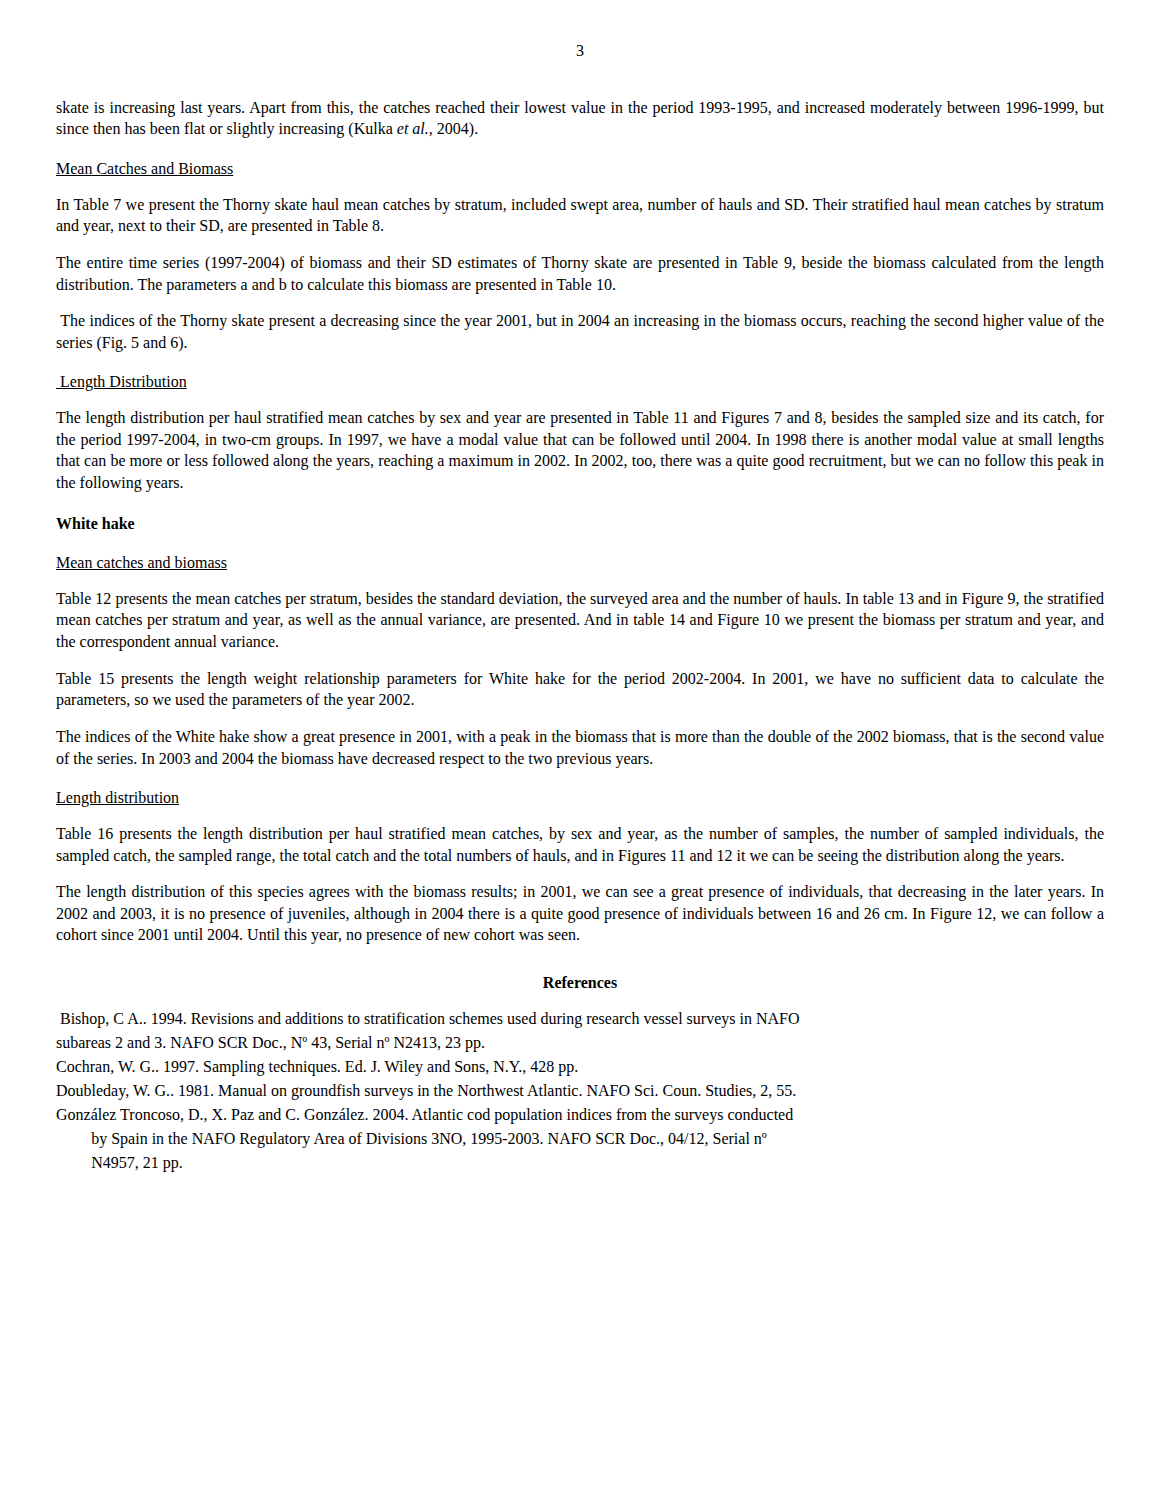3
skate is increasing last years. Apart from this, the catches reached their lowest value in the period 1993-1995, and increased moderately between 1996-1999, but since then has been flat or slightly increasing (Kulka et al., 2004).
Mean Catches and Biomass
In Table 7 we present the Thorny skate haul mean catches by stratum, included swept area, number of hauls and SD. Their stratified haul mean catches by stratum and year, next to their SD, are presented in Table 8.
The entire time series (1997-2004) of biomass and their SD estimates of Thorny skate are presented in Table 9, beside the biomass calculated from the length distribution. The parameters a and b to calculate this biomass are presented in Table 10.
The indices of the Thorny skate present a decreasing since the year 2001, but in 2004 an increasing in the biomass occurs, reaching the second higher value of the series (Fig. 5 and 6).
Length Distribution
The length distribution per haul stratified mean catches by sex and year are presented in Table 11 and Figures 7 and 8, besides the sampled size and its catch, for the period 1997-2004, in two-cm groups. In 1997, we have a modal value that can be followed until 2004. In 1998 there is another modal value at small lengths that can be more or less followed along the years, reaching a maximum in 2002. In 2002, too, there was a quite good recruitment, but we can no follow this peak in the following years.
White hake
Mean catches and biomass
Table 12 presents the mean catches per stratum, besides the standard deviation, the surveyed area and the number of hauls. In table 13 and in Figure 9, the stratified mean catches per stratum and year, as well as the annual variance, are presented. And in table 14 and Figure 10 we present the biomass per stratum and year, and the correspondent annual variance.
Table 15 presents the length weight relationship parameters for White hake for the period 2002-2004. In 2001, we have no sufficient data to calculate the parameters, so we used the parameters of the year 2002.
The indices of the White hake show a great presence in 2001, with a peak in the biomass that is more than the double of the 2002 biomass, that is the second value of the series. In 2003 and 2004 the biomass have decreased respect to the two previous years.
Length distribution
Table 16 presents the length distribution per haul stratified mean catches, by sex and year, as the number of samples, the number of sampled individuals, the sampled catch, the sampled range, the total catch and the total numbers of hauls, and in Figures 11 and 12 it we can be seeing the distribution along the years.
The length distribution of this species agrees with the biomass results; in 2001, we can see a great presence of individuals, that decreasing in the later years. In 2002 and 2003, it is no presence of juveniles, although in 2004 there is a quite good presence of individuals between 16 and 26 cm. In Figure 12, we can follow a cohort since 2001 until 2004. Until this year, no presence of new cohort was seen.
References
Bishop, C A.. 1994. Revisions and additions to stratification schemes used during research vessel surveys in NAFO
subareas 2 and 3. NAFO SCR Doc., Nº 43, Serial nº N2413, 23 pp.
Cochran, W. G.. 1997. Sampling techniques. Ed. J. Wiley and Sons, N.Y., 428 pp.
Doubleday, W. G.. 1981. Manual on groundfish surveys in the Northwest Atlantic. NAFO Sci. Coun. Studies, 2, 55.
González Troncoso, D., X. Paz and C. González. 2004. Atlantic cod population indices from the surveys conducted
by Spain in the NAFO Regulatory Area of Divisions 3NO, 1995-2003. NAFO SCR Doc., 04/12, Serial nº
N4957, 21 pp.